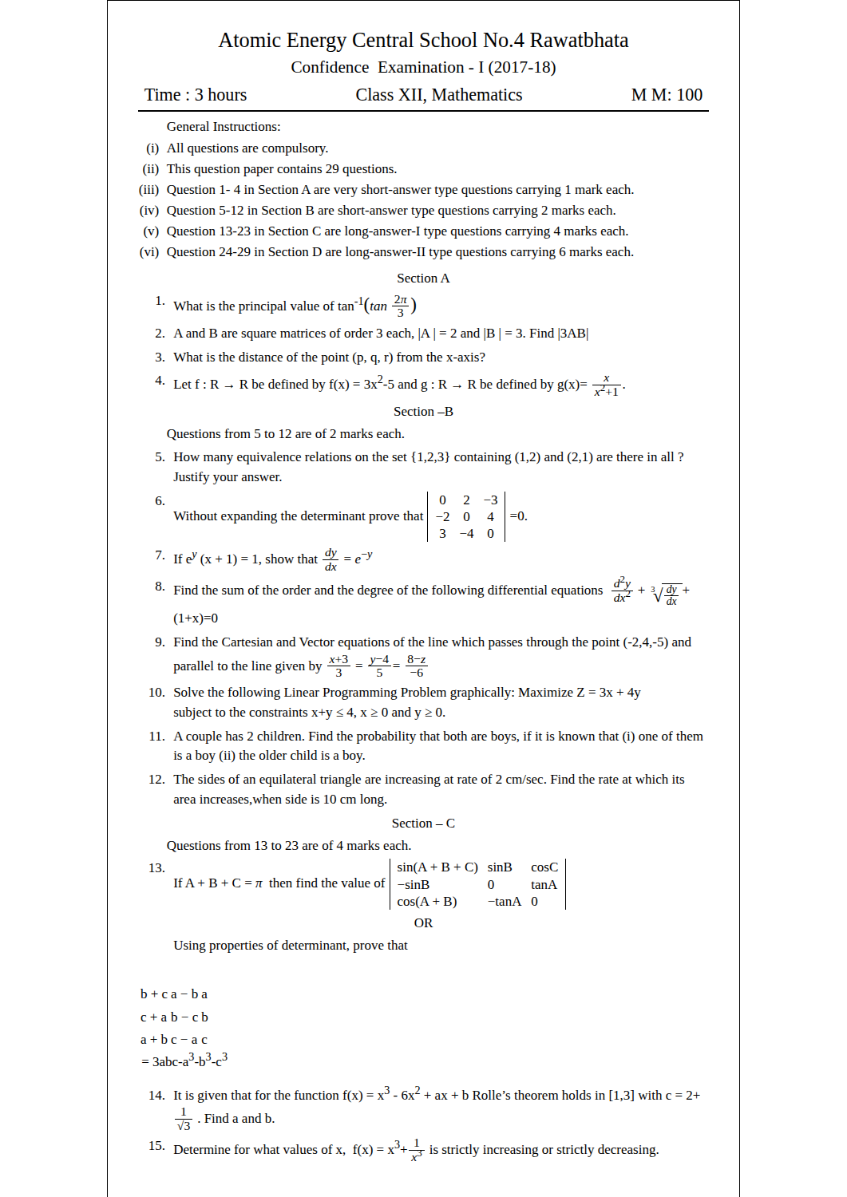Atomic Energy Central School No.4 Rawatbhata
Confidence Examination - I (2017-18)
Time : 3 hours
Class XII, Mathematics
M M: 100
General Instructions:
(i) All questions are compulsory.
(ii) This question paper contains 29 questions.
(iii) Question 1- 4 in Section A are very short-answer type questions carrying 1 mark each.
(iv) Question 5-12 in Section B are short-answer type questions carrying 2 marks each.
(v) Question 13-23 in Section C are long-answer-I type questions carrying 4 marks each.
(vi) Question 24-29 in Section D are long-answer-II type questions carrying 6 marks each.
Section A
1. What is the principal value of tan-1(tan 2π 3)
2. A and B are square matrices of order 3 each, |A | = 2 and |B | = 3. Find |3AB|
3. What is the distance of the point (p, q, r) from the x-axis?
4. Let f : R → R be defined by f(x) = 3x2-5 and g : R → R be defined by g(x)= xx2+1.
Section –B
Questions from 5 to 12 are of 2 marks each.
5. How many equivalence relations on the set {1,2,3} containing (1,2) and (2,1) are there in all ? Justify your answer.
6. Without expanding the determinant prove that
| 0 | 2 | −3 |
| −2 | 0 | 4 |
| 3 | −4 | 0 |
=0.
7. If ey (x + 1) = 1, show that dy dx = e−y
8. Find the sum of the order and the degree of the following differential equations d2y dx2 + 3√dy dx+(1+x)=0
9. Find the Cartesian and Vector equations of the line which passes through the point (-2,4,-5) and parallel to the line given by x+33 = y−45= 8−z−6
10. Solve the following Linear Programming Problem graphically: Maximize Z = 3x + 4y
subject to the constraints x+y ≤ 4, x ≥ 0 and y ≥ 0.
11. A couple has 2 children. Find the probability that both are boys, if it is known that (i) one of them is a boy (ii) the older child is a boy.
12. The sides of an equilateral triangle are increasing at rate of 2 cm/sec. Find the rate at which its area increases,when side is 10 cm long.
Section – C
Questions from 13 to 23 are of 4 marks each.
13. If A + B + C = π then find the value of
| sin(A + B + C) | sinB | cosC |
| −sinB | 0 | tanA |
| cos(A + B) | −tanA | 0 |
OR
Using properties of determinant, prove that
| b + c | a − b | a |
| c + a | b − c | b |
| a + b | c − a | c |
= 3abc-a3-b3-c3
14. It is given that for the function f(x) = x3 - 6x2 + ax + b Rolle’s theorem holds in [1,3] with c = 2+1√3 . Find a and b.
15. Determine for what values of x, f(x) = x3+1 x3 is strictly increasing or strictly decreasing.